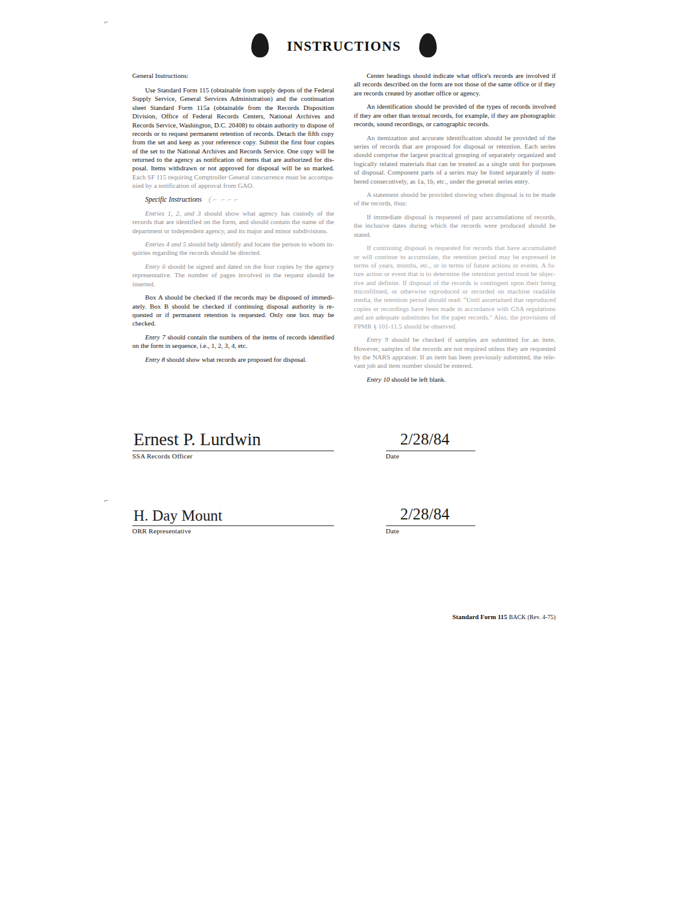⌐ ⌐
INSTRUCTIONS
General Instructions:
Use Standard Form 115 (obtainable from supply depots of the Federal Supply Service, General Services Administration) and the continuation sheet Standard Form 115a (obtainable from the Records Disposition Division, Office of Federal Records Centers, National Archives and Records Service, Washington, D.C. 20408) to obtain authority to dispose of records or to request permanent retention of records. Detach the fifth copy from the set and keep as your reference copy. Submit the first four copies of the set to the National Archives and Records Service. One copy will be returned to the agency as notification of items that are authorized for disposal. Items withdrawn or not approved for disposal will be so marked. Each SF 115 requiring Comptroller General concurrence must be accompanied by a notification of approval from GAO.
Specific Instructions ( ⌐ ⌐ ⌐ ⌐
Entries 1, 2, and 3 should show what agency has custody of the records that are identified on the form, and should contain the name of the department or independent agency, and its major and minor subdivisions.
Entries 4 and 5 should help identify and locate the person to whom inquiries regarding the records should be directed.
Entry 6 should be signed and dated on the four copies by the agency representative. The number of pages involved in the request should be inserted.
Box A should be checked if the records may be disposed of immediately. Box B should be checked if continuing disposal authority is requested or if permanent retention is requested. Only one box may be checked.
Entry 7 should contain the numbers of the items of records identified on the form in sequence, i.e., 1, 2, 3, 4, etc.
Entry 8 should show what records are proposed for disposal.
Center headings should indicate what office's records are involved if all records described on the form are not those of the same office or if they are records created by another office or agency.
An identification should be provided of the types of records involved if they are other than textual records, for example, if they are photographic records, sound recordings, or cartographic records.
An itemization and accurate identification should be provided of the series of records that are proposed for disposal or retention. Each series should comprise the largest practical grouping of separately organized and logically related materials that can be treated as a single unit for purposes of disposal. Component parts of a series may be listed separately if numbered consecutively, as 1a, 1b, etc., under the general series entry.
A statement should be provided showing when disposal is to be made of the records, thus:
If immediate disposal is requested of past accumulations of records, the inclusive dates during which the records were produced should be stated.
If continuing disposal is requested for records that have accumulated or will continue to accumulate, the retention period may be expressed in terms of years, months, etc., or in terms of future actions or events. A future action or event that is to determine the retention period must be objective and definite. If disposal of the records is contingent upon their being microfilmed, or otherwise reproduced or recorded on machine readable media, the retention period should read: "Until ascertained that reproduced copies or recordings have been made in accordance with GSA regulations and are adequate substitutes for the paper records." Also, the provisions of FPMR § 101-11.5 should be observed.
Entry 9 should be checked if samples are submitted for an item. However, samples of the records are not required unless they are requested by the NARS appraiser. If an item has been previously submitted, the relevant job and item number should be entered.
Entry 10 should be left blank.
Ernest P. Lurdwin
SSA Records Officer
H. Day Mount
ORR Representative
2/28/84
Date
2/28/84
Date
Standard Form 115 BACK (Rev. 4-75)